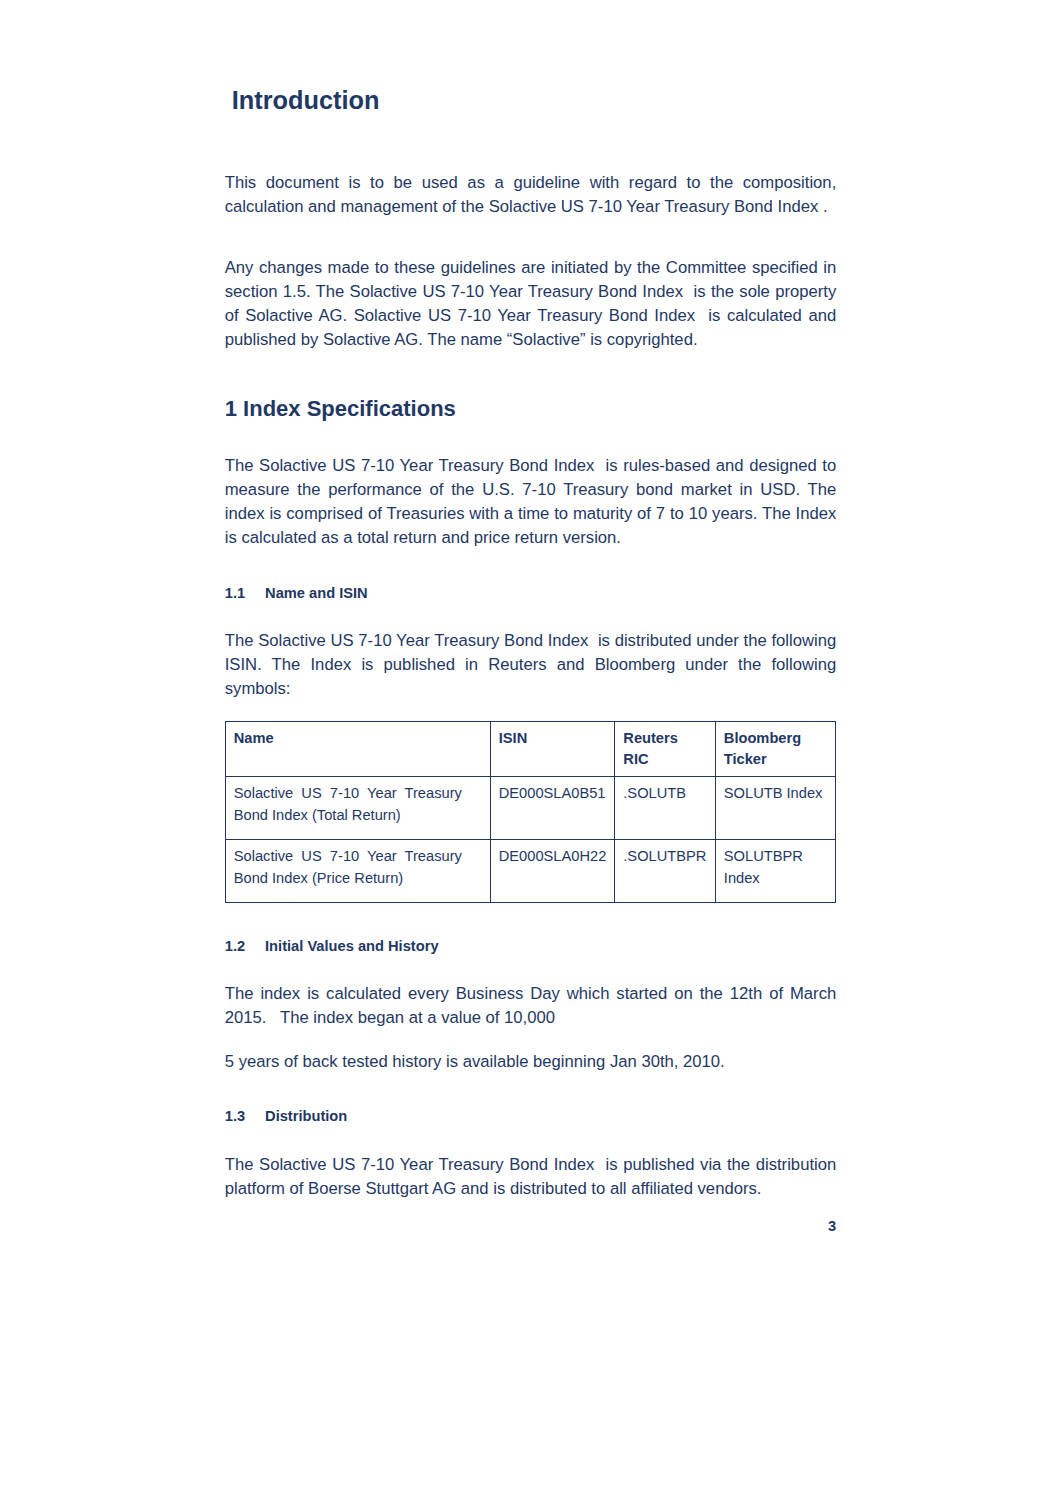Introduction
This document is to be used as a guideline with regard to the composition, calculation and management of the Solactive US 7-10 Year Treasury Bond Index .
Any changes made to these guidelines are initiated by the Committee specified in section 1.5. The Solactive US 7-10 Year Treasury Bond Index is the sole property of Solactive AG. Solactive US 7-10 Year Treasury Bond Index is calculated and published by Solactive AG. The name “Solactive” is copyrighted.
1 Index Specifications
The Solactive US 7-10 Year Treasury Bond Index is rules-based and designed to measure the performance of the U.S. 7-10 Treasury bond market in USD. The index is comprised of Treasuries with a time to maturity of 7 to 10 years. The Index is calculated as a total return and price return version.
1.1 Name and ISIN
The Solactive US 7-10 Year Treasury Bond Index is distributed under the following ISIN. The Index is published in Reuters and Bloomberg under the following symbols:
| Name | ISIN | Reuters RIC | Bloomberg Ticker |
| --- | --- | --- | --- |
| Solactive US 7-10 Year Treasury Bond Index (Total Return) | DE000SLA0B51 | .SOLUTB | SOLUTB Index |
| Solactive US 7-10 Year Treasury Bond Index (Price Return) | DE000SLA0H22 | .SOLUTBPR | SOLUTBPR Index |
1.2 Initial Values and History
The index is calculated every Business Day which started on the 12th of March 2015. The index began at a value of 10,000
5 years of back tested history is available beginning Jan 30th, 2010.
1.3 Distribution
The Solactive US 7-10 Year Treasury Bond Index is published via the distribution platform of Boerse Stuttgart AG and is distributed to all affiliated vendors.
3